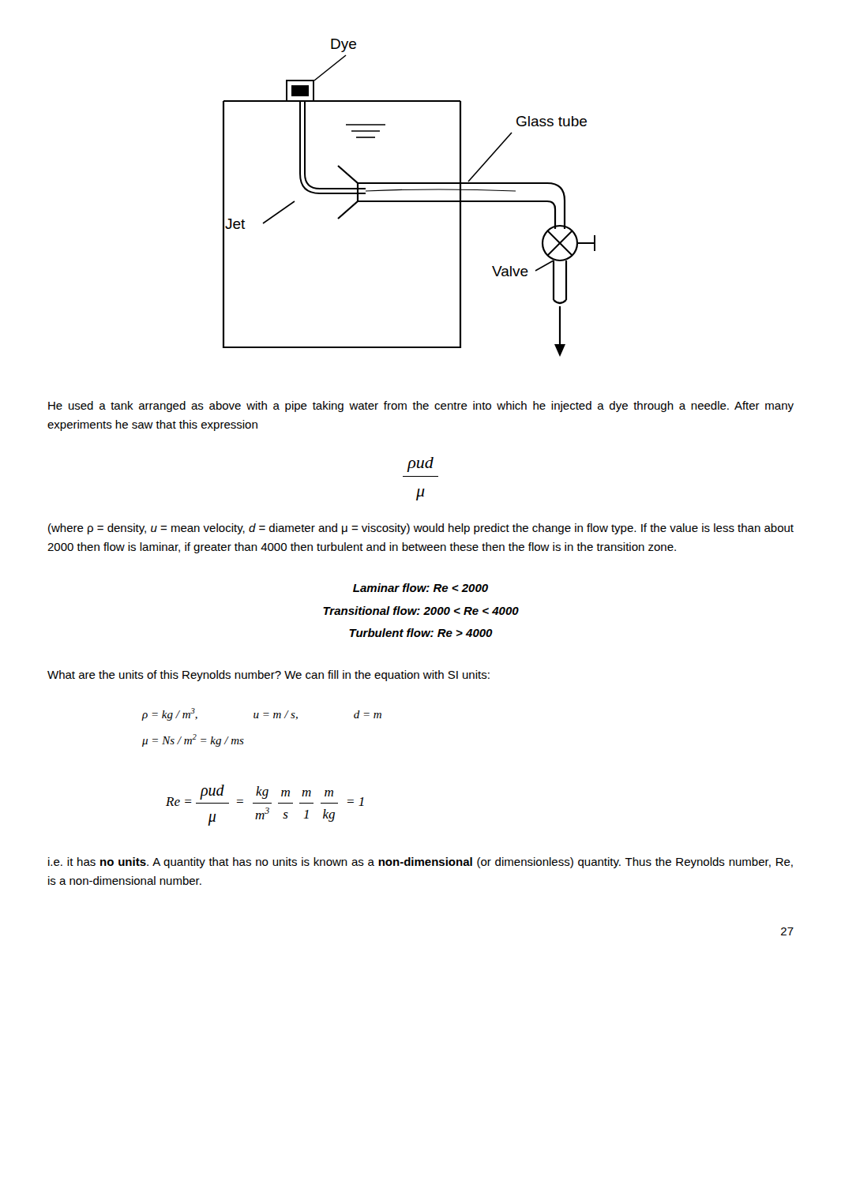Dye Jet Glass tube Valve
He used a tank arranged as above with a pipe taking water from the centre into which he injected a dye through a needle. After many experiments he saw that this expression
ρud μ
(where ρ = density, u = mean velocity, d = diameter and μ = viscosity) would help predict the change in flow type. If the value is less than about 2000 then flow is laminar, if greater than 4000 then turbulent and in between these then the flow is in the transition zone.
Laminar flow: Re < 2000
Transitional flow: 2000 < Re < 4000
Turbulent flow: Re > 4000
What are the units of this Reynolds number? We can fill in the equation with SI units:
ρ = kg / m3, u = m / s, d = m
μ = Ns / m2 = kg / ms
Re = ρud μ = kg m3 ms m 1 mkg = 1
i.e. it has no units. A quantity that has no units is known as a non-dimensional (or dimensionless) quantity. Thus the Reynolds number, Re, is a non-dimensional number.
27